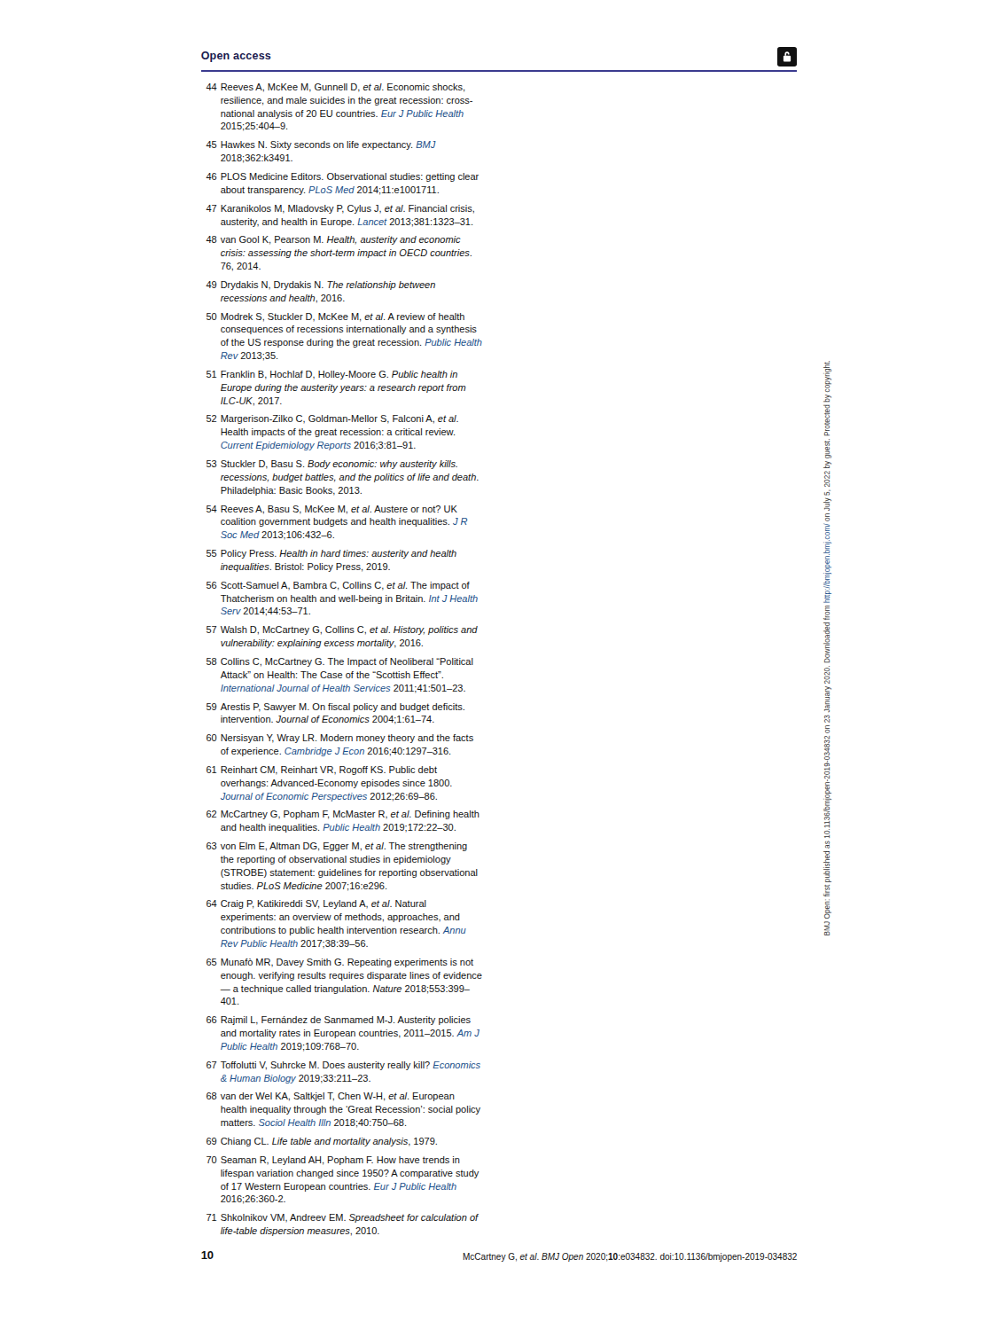Open access
Reeves A, McKee M, Gunnell D, et al. Economic shocks, resilience, and male suicides in the great recession: cross-national analysis of 20 EU countries. Eur J Public Health 2015;25:404–9.
Hawkes N. Sixty seconds on life expectancy. BMJ 2018;362:k3491.
PLOS Medicine Editors. Observational studies: getting clear about transparency. PLoS Med 2014;11:e1001711.
Karanikolos M, Mladovsky P, Cylus J, et al. Financial crisis, austerity, and health in Europe. Lancet 2013;381:1323–31.
van Gool K, Pearson M. Health, austerity and economic crisis: assessing the short-term impact in OECD countries. 76, 2014.
Drydakis N, Drydakis N. The relationship between recessions and health, 2016.
Modrek S, Stuckler D, McKee M, et al. A review of health consequences of recessions internationally and a synthesis of the US response during the great recession. Public Health Rev 2013;35.
Franklin B, Hochlaf D, Holley-Moore G. Public health in Europe during the austerity years: a research report from ILC-UK, 2017.
Margerison-Zilko C, Goldman-Mellor S, Falconi A, et al. Health impacts of the great recession: a critical review. Current Epidemiology Reports 2016;3:81–91.
Stuckler D, Basu S. Body economic: why austerity kills. recessions, budget battles, and the politics of life and death. Philadelphia: Basic Books, 2013.
Reeves A, Basu S, McKee M, et al. Austere or not? UK coalition government budgets and health inequalities. J R Soc Med 2013;106:432–6.
Policy Press. Health in hard times: austerity and health inequalities. Bristol: Policy Press, 2019.
Scott-Samuel A, Bambra C, Collins C, et al. The impact of Thatcherism on health and well-being in Britain. Int J Health Serv 2014;44:53–71.
Walsh D, McCartney G, Collins C, et al. History, politics and vulnerability: explaining excess mortality, 2016.
Collins C, McCartney G. The Impact of Neoliberal “Political Attack” on Health: The Case of the “Scottish Effect”. International Journal of Health Services 2011;41:501–23.
Arestis P, Sawyer M. On fiscal policy and budget deficits. intervention. Journal of Economics 2004;1:61–74.
Nersisyan Y, Wray LR. Modern money theory and the facts of experience. Cambridge J Econ 2016;40:1297–316.
Reinhart CM, Reinhart VR, Rogoff KS. Public debt overhangs: Advanced-Economy episodes since 1800. Journal of Economic Perspectives 2012;26:69–86.
McCartney G, Popham F, McMaster R, et al. Defining health and health inequalities. Public Health 2019;172:22–30.
von Elm E, Altman DG, Egger M, et al. The strengthening the reporting of observational studies in epidemiology (STROBE) statement: guidelines for reporting observational studies. PLoS Medicine 2007;16:e296.
Craig P, Katikireddi SV, Leyland A, et al. Natural experiments: an overview of methods, approaches, and contributions to public health intervention research. Annu Rev Public Health 2017;38:39–56.
Munafò MR, Davey Smith G. Repeating experiments is not enough. verifying results requires disparate lines of evidence — a technique called triangulation. Nature 2018;553:399–401.
Rajmil L, Fernández de Sanmamed M-J. Austerity policies and mortality rates in European countries, 2011–2015. Am J Public Health 2019;109:768–70.
Toffolutti V, Suhrcke M. Does austerity really kill? Economics & Human Biology 2019;33:211–23.
van der Wel KA, Saltkjel T, Chen W-H, et al. European health inequality through the ‘Great Recession’: social policy matters. Sociol Health Illn 2018;40:750–68.
Chiang CL. Life table and mortality analysis, 1979.
Seaman R, Leyland AH, Popham F. How have trends in lifespan variation changed since 1950? A comparative study of 17 Western European countries. Eur J Public Health 2016;26:360-2.
Shkolnikov VM, Andreev EM. Spreadsheet for calculation of life-table dispersion measures, 2010.
10
McCartney G, et al. BMJ Open 2020;10:e034832. doi:10.1136/bmjopen-2019-034832
BMJ Open: first published as 10.1136/bmjopen-2019-034832 on 23 January 2020. Downloaded from http://bmjopen.bmj.com/ on July 5, 2022 by guest. Protected by copyright.